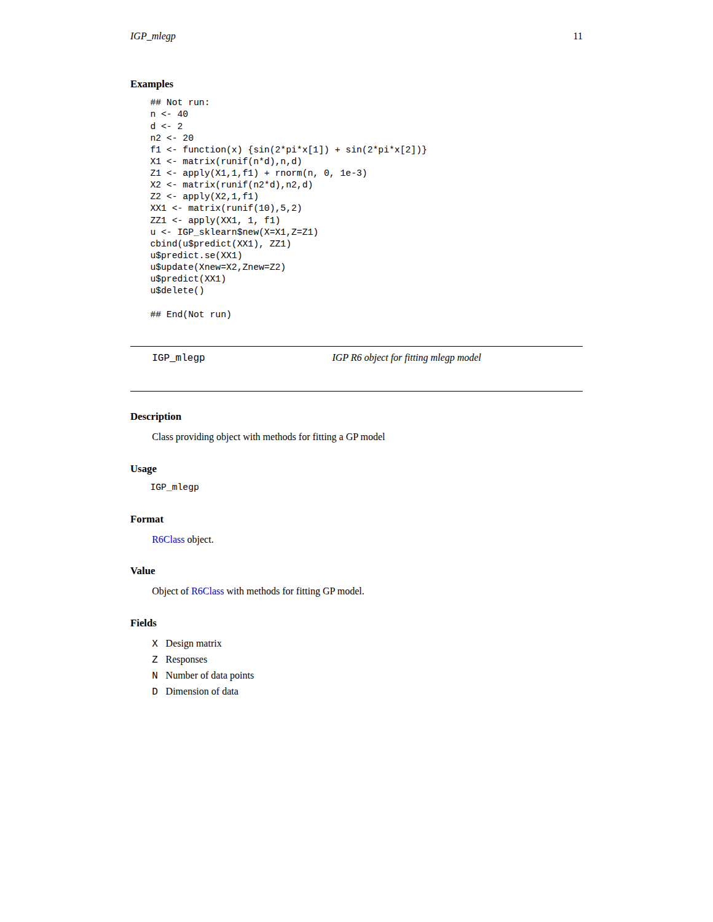IGP_mlegp 11
Examples
## Not run: 
n <- 40
d <- 2
n2 <- 20
f1 <- function(x) {sin(2*pi*x[1]) + sin(2*pi*x[2])}
X1 <- matrix(runif(n*d),n,d)
Z1 <- apply(X1,1,f1) + rnorm(n, 0, 1e-3)
X2 <- matrix(runif(n2*d),n2,d)
Z2 <- apply(X2,1,f1)
XX1 <- matrix(runif(10),5,2)
ZZ1 <- apply(XX1, 1, f1)
u <- IGP_sklearn$new(X=X1,Z=Z1)
cbind(u$predict(XX1), ZZ1)
u$predict.se(XX1)
u$update(Xnew=X2,Znew=Z2)
u$predict(XX1)
u$delete()

## End(Not run)
IGP_mlegp IGP R6 object for fitting mlegp model
Description
Class providing object with methods for fitting a GP model
Usage
IGP_mlegp
Format
R6Class object.
Value
Object of R6Class with methods for fitting GP model.
Fields
X
Design matrix
Z
Responses
N
Number of data points
D
Dimension of data